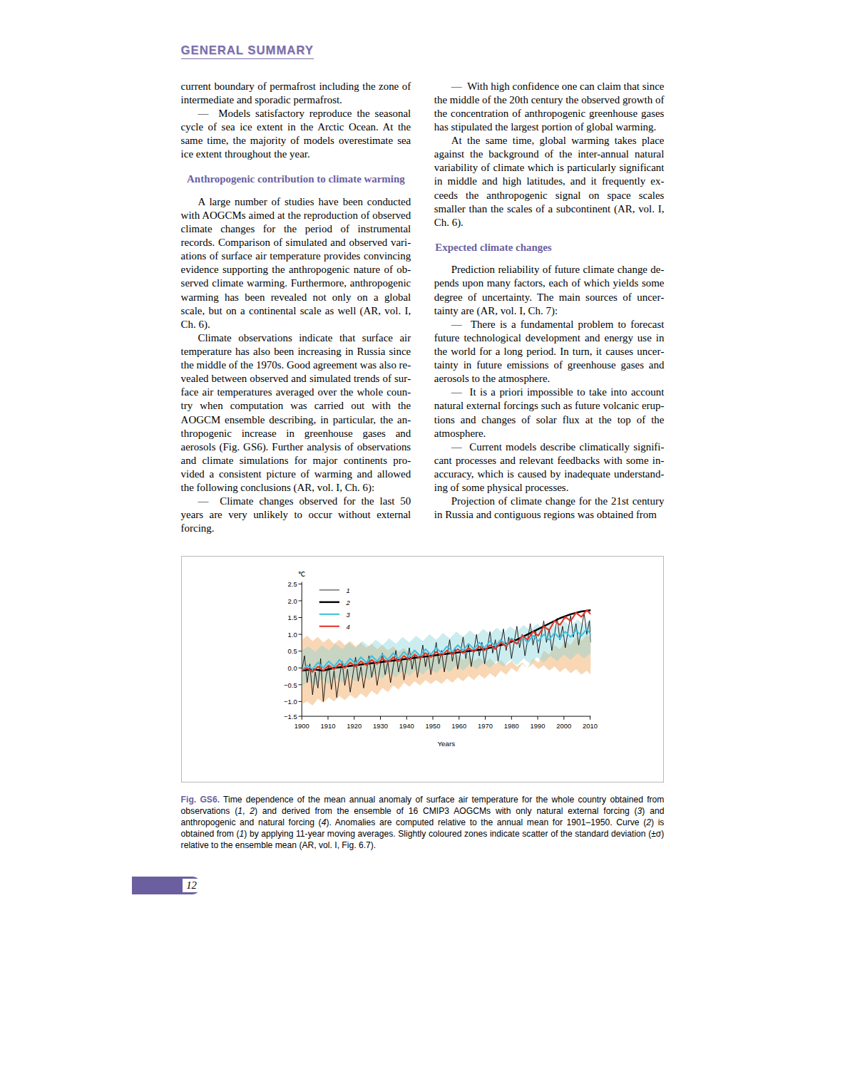GENERAL SUMMARY
current boundary of permafrost including the zone of intermediate and sporadic permafrost.
— Models satisfactory reproduce the seasonal cycle of sea ice extent in the Arctic Ocean. At the same time, the majority of models overestimate sea ice extent throughout the year.
Anthropogenic contribution to climate warming
A large number of studies have been conducted with AOGCMs aimed at the reproduction of observed climate changes for the period of instrumental records. Comparison of simulated and observed variations of surface air temperature provides convincing evidence supporting the anthropogenic nature of observed climate warming. Furthermore, anthropogenic warming has been revealed not only on a global scale, but on a continental scale as well (AR, vol. I, Ch. 6).
Climate observations indicate that surface air temperature has also been increasing in Russia since the middle of the 1970s. Good agreement was also revealed between observed and simulated trends of surface air temperatures averaged over the whole country when computation was carried out with the AOGCM ensemble describing, in particular, the anthropogenic increase in greenhouse gases and aerosols (Fig. GS6). Further analysis of observations and climate simulations for major continents provided a consistent picture of warming and allowed the following conclusions (AR, vol. I, Ch. 6):
— Climate changes observed for the last 50 years are very unlikely to occur without external forcing.
— With high confidence one can claim that since the middle of the 20th century the observed growth of the concentration of anthropogenic greenhouse gases has stipulated the largest portion of global warming.
At the same time, global warming takes place against the background of the inter-annual natural variability of climate which is particularly significant in middle and high latitudes, and it frequently exceeds the anthropogenic signal on space scales smaller than the scales of a subcontinent (AR, vol. I, Ch. 6).
Expected climate changes
Prediction reliability of future climate change depends upon many factors, each of which yields some degree of uncertainty. The main sources of uncertainty are (AR, vol. I, Ch. 7):
— There is a fundamental problem to forecast future technological development and energy use in the world for a long period. In turn, it causes uncertainty in future emissions of greenhouse gases and aerosols to the atmosphere.
— It is a priori impossible to take into account natural external forcings such as future volcanic eruptions and changes of solar flux at the top of the atmosphere.
— Current models describe climatically significant processes and relevant feedbacks with some inaccuracy, which is caused by inadequate understanding of some physical processes.
Projection of climate change for the 21st century in Russia and contiguous regions was obtained from
2.5 2.0 1.5 1.0 0.5 0.0 −0.5 −1.0 −1.5 ℃ 1900 1910 1920 1930 1940 1950 1960 1970 1980 1990 2000 2010 Years 1 2 3 4
Fig. GS6. Time dependence of the mean annual anomaly of surface air temperature for the whole country obtained from observations (1, 2) and derived from the ensemble of 16 CMIP3 AOGCMs with only natural external forcing (3) and anthropogenic and natural forcing (4). Anomalies are computed relative to the annual mean for 1901–1950. Curve (2) is obtained from (1) by applying 11-year moving averages. Slightly coloured zones indicate scatter of the standard deviation (±σ) relative to the ensemble mean (AR, vol. I, Fig. 6.7).
12